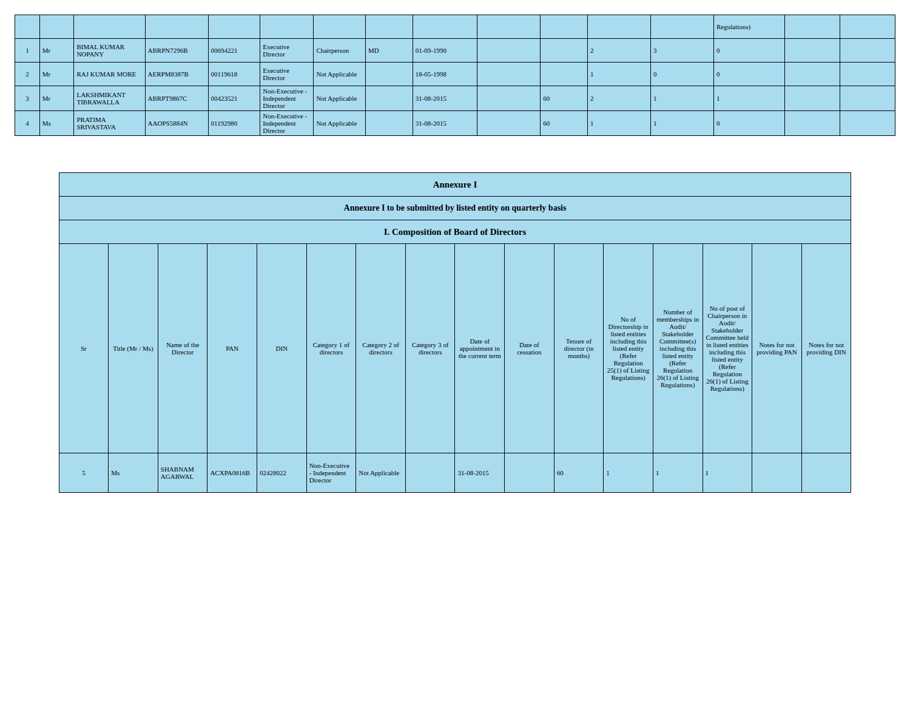| | | | | | | | | | | | | | Regulations) | | |
| 1 | Mr | BIMAL KUMAR NOPANY | ABRPN7296B | 00694221 | Executive Director | Chairperson | MD | 01-09-1990 | | | 2 | 3 | 0 | | |
| 2 | Mr | RAJ KUMAR MORE | AERPM8387B | 00119618 | Executive Director | Not Applicable | | 18-05-1998 | | | 1 | 0 | 0 | | |
| 3 | Mr | LAKSHMIKANT TIBRAWALLA | ABRPT9867C | 00423521 | Non-Executive - Independent Director | Not Applicable | | 31-08-2015 | | 60 | 2 | 1 | 1 | | |
| 4 | Ms | PRATIMA SRIVASTAVA | AAOPS5884N | 01192980 | Non-Executive - Independent Director | Not Applicable | | 31-08-2015 | | 60 | 1 | 1 | 0 | | |
| Annexure I |
| Annexure I to be submitted by listed entity on quarterly basis |
| I. Composition of Board of Directors |
| Sr | Title (Mr / Ms) | Name of the Director | PAN | DIN | Category 1 of directors | Category 2 of directors | Category 3 of directors | Date of appointment in the current term | Date of cessation | Tenure of director (in months) | No of Directorship in listed entities including this listed entity (Refer Regulation 25(1) of Listing Regulations) | Number of memberships in Audit/ Stakeholder Committee(s) including this listed entity (Refer Regulation 26(1) of Listing Regulations) | No of post of Chairperson in Audit/ Stakeholder Committee held in listed entities including this listed entity (Refer Regulation 26(1) of Listing Regulations) | Notes for not providing PAN | Notes for not providing DIN |
| 5 | Ms | SHABNAM AGARWAL | ACXPA0816B | 02428022 | Non-Executive - Independent Director | Not Applicable | | 31-08-2015 | | 60 | 1 | 1 | 1 | | |